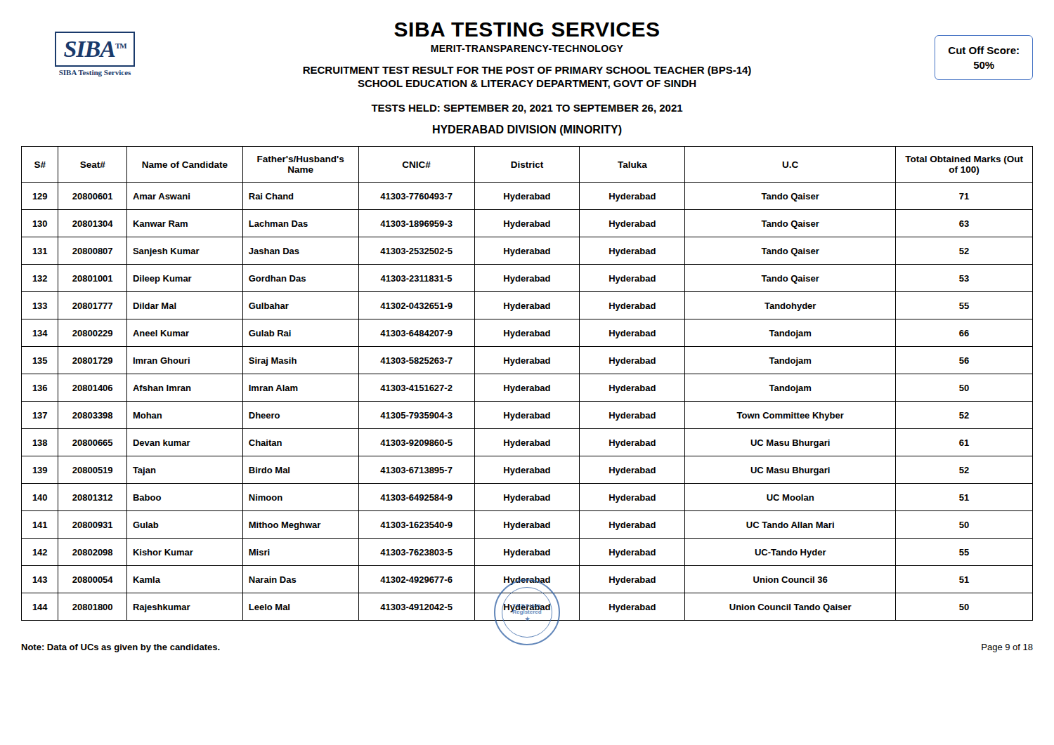SIBATM
SIBA Testing Services
Cut Off Score:
50%
SIBA TESTING SERVICES
MERIT-TRANSPARENCY-TECHNOLOGY
RECRUITMENT TEST RESULT FOR THE POST OF PRIMARY SCHOOL TEACHER (BPS-14)
SCHOOL EDUCATION & LITERACY DEPARTMENT, GOVT OF SINDH
TESTS HELD: SEPTEMBER 20, 2021 TO SEPTEMBER 26, 2021
HYDERABAD DIVISION (MINORITY)
| S# | Seat# | Name of Candidate | Father's/Husband's Name | CNIC# | District | Taluka | U.C | Total Obtained Marks (Out of 100) |
| --- | --- | --- | --- | --- | --- | --- | --- | --- |
| 129 | 20800601 | Amar Aswani | Rai Chand | 41303-7760493-7 | Hyderabad | Hyderabad | Tando Qaiser | 71 |
| 130 | 20801304 | Kanwar Ram | Lachman Das | 41303-1896959-3 | Hyderabad | Hyderabad | Tando Qaiser | 63 |
| 131 | 20800807 | Sanjesh Kumar | Jashan Das | 41303-2532502-5 | Hyderabad | Hyderabad | Tando Qaiser | 52 |
| 132 | 20801001 | Dileep Kumar | Gordhan Das | 41303-2311831-5 | Hyderabad | Hyderabad | Tando Qaiser | 53 |
| 133 | 20801777 | Dildar Mal | Gulbahar | 41302-0432651-9 | Hyderabad | Hyderabad | Tandohyder | 55 |
| 134 | 20800229 | Aneel Kumar | Gulab Rai | 41303-6484207-9 | Hyderabad | Hyderabad | Tandojam | 66 |
| 135 | 20801729 | Imran Ghouri | Siraj Masih | 41303-5825263-7 | Hyderabad | Hyderabad | Tandojam | 56 |
| 136 | 20801406 | Afshan Imran | Imran Alam | 41303-4151627-2 | Hyderabad | Hyderabad | Tandojam | 50 |
| 137 | 20803398 | Mohan | Dheero | 41305-7935904-3 | Hyderabad | Hyderabad | Town Committee Khyber | 52 |
| 138 | 20800665 | Devan kumar | Chaitan | 41303-9209860-5 | Hyderabad | Hyderabad | UC Masu Bhurgari | 61 |
| 139 | 20800519 | Tajan | Birdo Mal | 41303-6713895-7 | Hyderabad | Hyderabad | UC Masu Bhurgari | 52 |
| 140 | 20801312 | Baboo | Nimoon | 41303-6492584-9 | Hyderabad | Hyderabad | UC Moolan | 51 |
| 141 | 20800931 | Gulab | Mithoo Meghwar | 41303-1623540-9 | Hyderabad | Hyderabad | UC Tando Allan Mari | 50 |
| 142 | 20802098 | Kishor Kumar | Misri | 41303-7623803-5 | Hyderabad | Hyderabad | UC-Tando Hyder | 55 |
| 143 | 20800054 | Kamla | Narain Das | 41302-4929677-6 | Hyderabad | Hyderabad | Union Council 36 | 51 |
| 144 | 20801800 | Rajeshkumar | Leelo Mal | 41303-4912042-5 | Hyderabad | Hyderabad | Union Council Tando Qaiser | 50 |
Note: Data of UCs as given by the candidates.
TESTING
Registered
★
Page 9 of 18